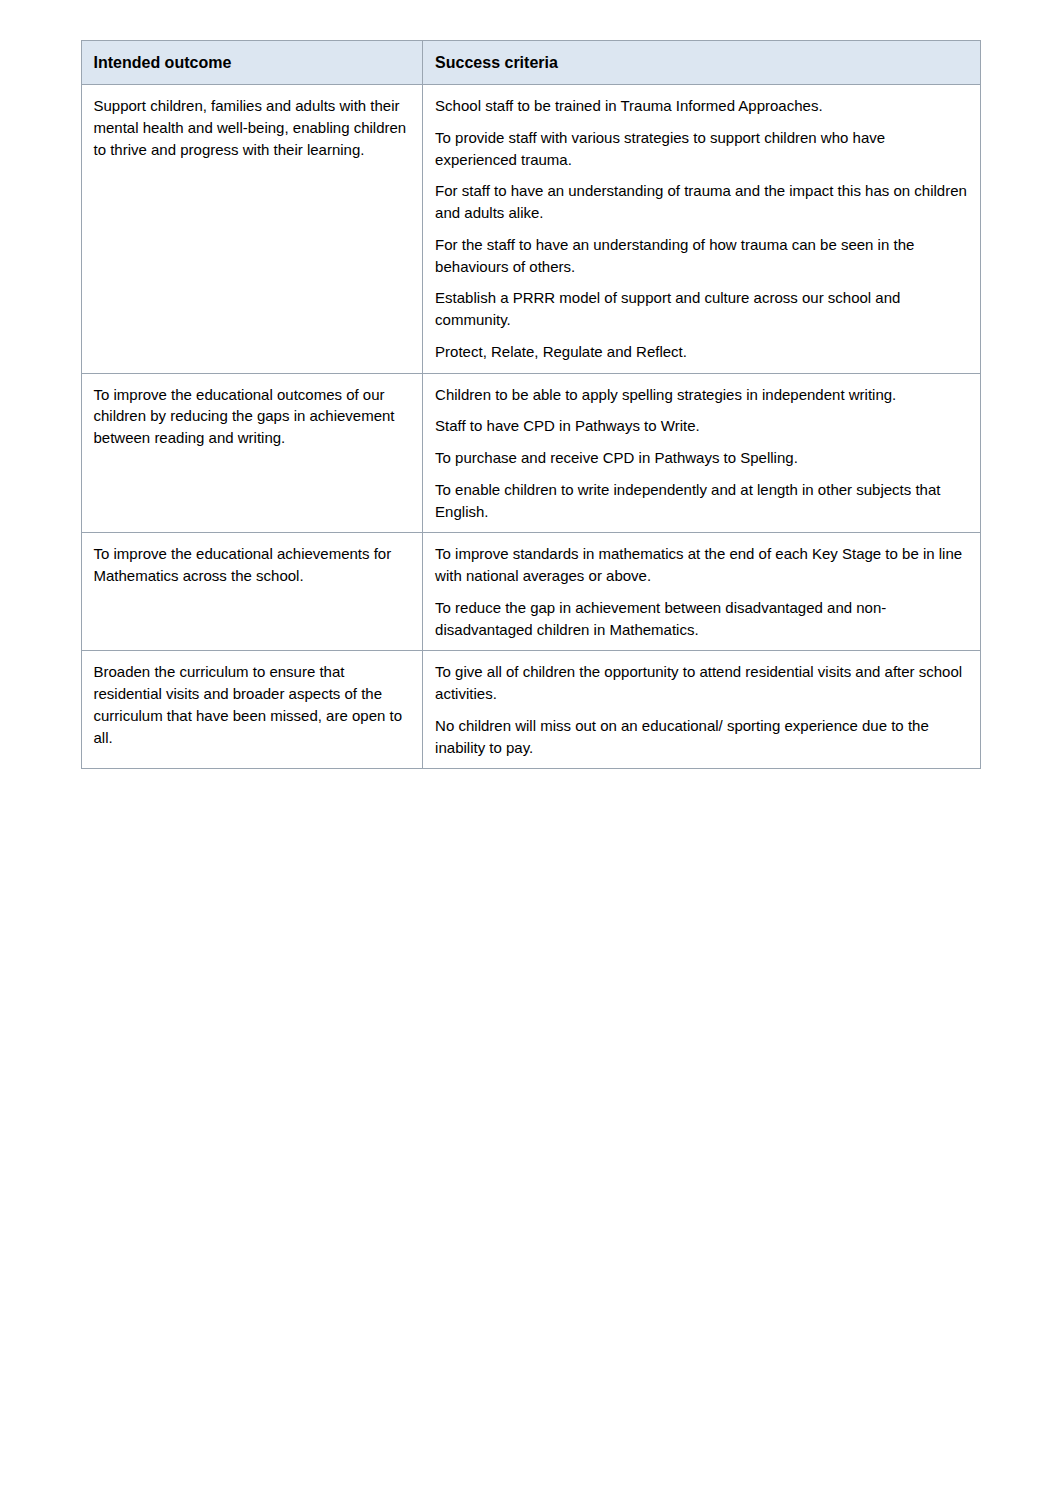| Intended outcome | Success criteria |
| --- | --- |
| Support children, families and adults with their mental health and well-being, enabling children to thrive and progress with their learning. | School staff to be trained in Trauma Informed Approaches. To provide staff with various strategies to support children who have experienced trauma. For staff to have an understanding of trauma and the impact this has on children and adults alike. For the staff to have an understanding of how trauma can be seen in the behaviours of others. Establish a PRRR model of support and culture across our school and community. Protect, Relate, Regulate and Reflect. |
| To improve the educational outcomes of our children by reducing the gaps in achievement between reading and writing. | Children to be able to apply spelling strategies in independent writing. Staff to have CPD in Pathways to Write. To purchase and receive CPD in Pathways to Spelling. To enable children to write independently and at length in other subjects that English. |
| To improve the educational achievements for Mathematics across the school. | To improve standards in mathematics at the end of each Key Stage to be in line with national averages or above. To reduce the gap in achievement between disadvantaged and non-disadvantaged children in Mathematics. |
| Broaden the curriculum to ensure that residential visits and broader aspects of the curriculum that have been missed, are open to all. | To give all of children the opportunity to attend residential visits and after school activities. No children will miss out on an educational/ sporting experience due to the inability to pay. |